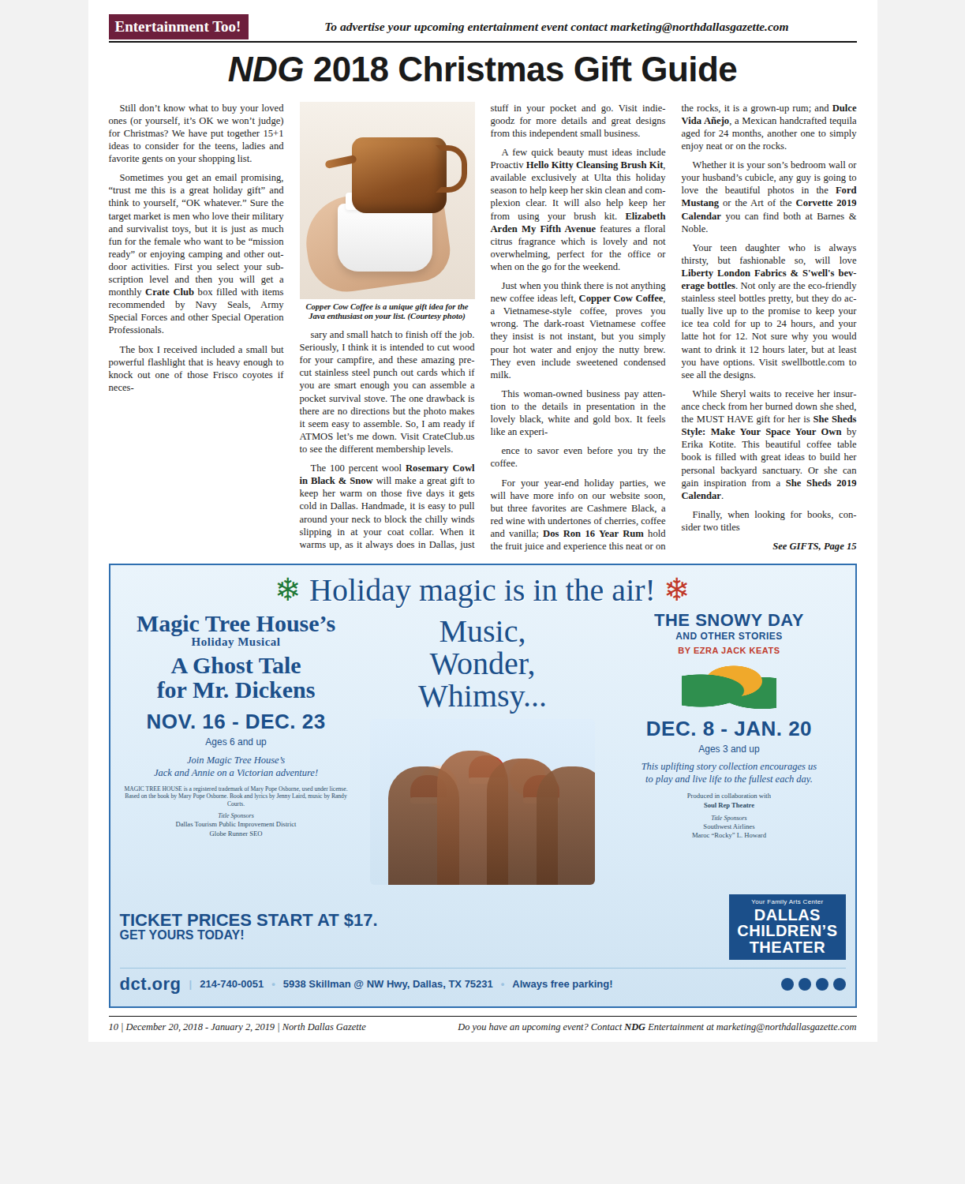Entertainment Too!
To advertise your upcoming entertainment event contact marketing@northdallasgazette.com
NDG 2018 Christmas Gift Guide
Still don’t know what to buy your loved ones (or yourself, it’s OK we won’t judge) for Christmas? We have put together 15+1 ideas to consider for the teens, ladies and favorite gents on your shopping list.
Sometimes you get an email promising, “trust me this is a great holiday gift” and think to yourself, “OK whatever.” Sure the target market is men who love their military and survivalist toys, but it is just as much fun for the female who want to be “mission ready” or enjoying camping and other outdoor activities. First you select your subscription level and then you will get a monthly Crate Club box filled with items recommended by Navy Seals, Army Special Forces and other Special Operation Professionals.
The box I received included a small but powerful flashlight that is heavy enough to knock out one of those Frisco coyotes if neces-
Copper Cow Coffee is a unique gift idea for the Java enthusiast on your list. (Courtesy photo)
sary and small hatch to finish off the job. Seriously, I think it is intended to cut wood for your campfire, and these amazing pre-cut stainless steel punch out cards which if you are smart enough you can assemble a pocket survival stove. The one drawback is there are no directions but the photo makes it seem easy to assemble. So, I am ready if ATMOS let’s me down. Visit CrateClub.us to see the different membership levels.
The 100 percent wool Rosemary Cowl in Black & Snow will make a great gift to keep her warm on those five days it gets cold in Dallas. Handmade, it is easy to pull around your neck to block the chilly winds slipping in at your coat collar. When it warms up, as it always does in Dallas, just stuff in your pocket and go. Visit indiegoodz for more details and great designs from this independent small business.
A few quick beauty must ideas include Proactiv Hello Kitty Cleansing Brush Kit, available exclusively at Ulta this holiday season to help keep her skin clean and complexion clear. It will also help keep her from using your brush kit. Elizabeth Arden My Fifth Avenue features a floral citrus fragrance which is lovely and not overwhelming, perfect for the office or when on the go for the weekend.
Just when you think there is not anything new coffee ideas left, Copper Cow Coffee, a Vietnamese-style coffee, proves you wrong. The dark-roast Vietnamese coffee they insist is not instant, but you simply pour hot water and enjoy the nutty brew. They even include sweetened condensed milk.
This woman-owned business pay attention to the details in presentation in the lovely black, white and gold box. It feels like an experi-
ence to savor even before you try the coffee.
For your year-end holiday parties, we will have more info on our website soon, but three favorites are Cashmere Black, a red wine with undertones of cherries, coffee and vanilla; Dos Ron 16 Year Rum hold the fruit juice and experience this neat or on the rocks, it is a grown-up rum; and Dulce Vida Añejo, a Mexican handcrafted tequila aged for 24 months, another one to simply enjoy neat or on the rocks.
Whether it is your son’s bedroom wall or your husband’s cubicle, any guy is going to love the beautiful photos in the Ford Mustang or the Art of the Corvette 2019 Calendar you can find both at Barnes & Noble.
Your teen daughter who is always thirsty, but fashionable so, will love Liberty London Fabrics & S'well's beverage bottles. Not only are the eco-friendly stainless steel bottles pretty, but they do actually live up to the promise to keep your ice tea cold for up to 24 hours, and your latte hot for 12. Not sure why you would want to drink it 12 hours later, but at least you have options. Visit swellbottle.com to see all the designs.
While Sheryl waits to receive her insurance check from her burned down she shed, the MUST HAVE gift for her is She Sheds Style: Make Your Space Your Own by Erika Kotite. This beautiful coffee table book is filled with great ideas to build her personal backyard sanctuary. Or she can gain inspiration from a She Sheds 2019 Calendar.
Finally, when looking for books, consider two titles
See GIFTS, Page 15
❄ Holiday magic is in the air! ❄
Magic Tree House’s
Holiday Musical
A Ghost Tale
for Mr. Dickens
NOV. 16 - DEC. 23
Ages 6 and up
Join Magic Tree House’s
Jack and Annie on a Victorian adventure!
MAGIC TREE HOUSE is a registered trademark of Mary Pope Osborne, used under license. Based on the book by Mary Pope Osborne. Book and lyrics by Jenny Laird, music by Randy Courts.
Title Sponsors Dallas Tourism Public Improvement District
Globe Runner SEO
Music,
Wonder,
Whimsy...
THE SNOWY DAY
AND OTHER STORIES
BY EZRA JACK KEATS
DEC. 8 - JAN. 20
Ages 3 and up
This uplifting story collection encourages us
to play and live life to the fullest each day.
Produced in collaboration with
Soul Rep Theatre
Title Sponsors Southwest Airlines
Maroc “Rocky” L. Howard
TICKET PRICES START AT $17. GET YOURS TODAY!
Your Family Arts Center DALLAS
CHILDREN’S
THEATER
dct.org | 214-740-0051 • 5938 Skillman @ NW Hwy, Dallas, TX 75231 • Always free parking!
10 | December 20, 2018 - January 2, 2019 | North Dallas Gazette
Do you have an upcoming event? Contact NDG Entertainment at marketing@northdallasgazette.com